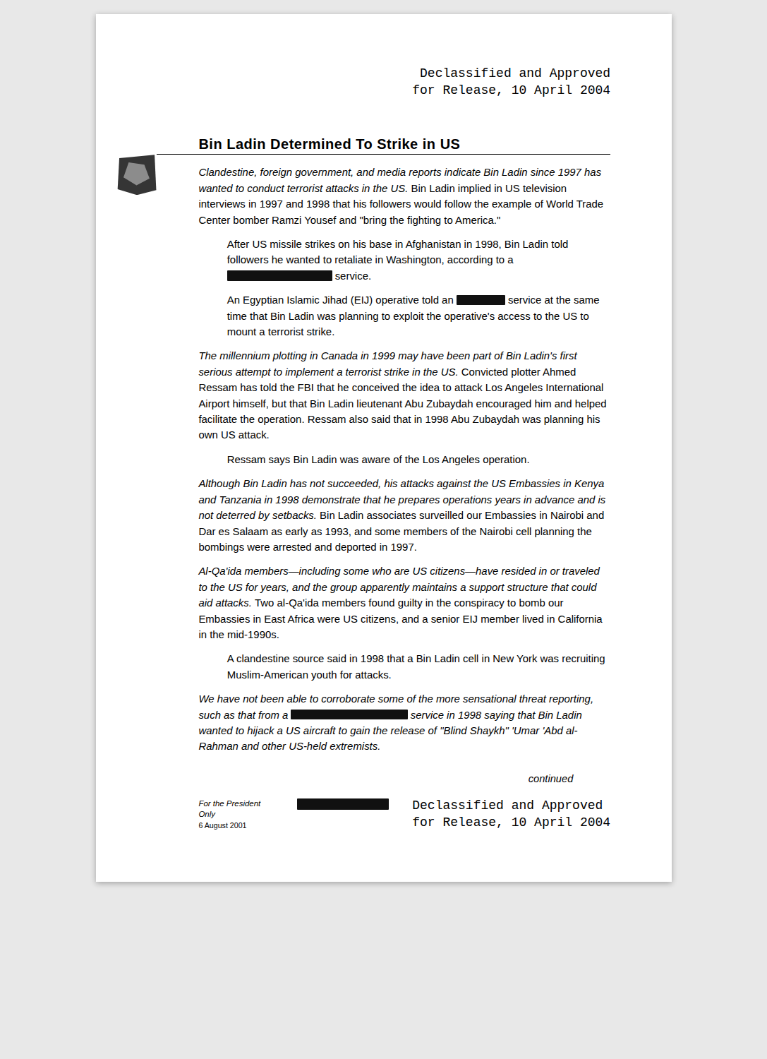Declassified and Approved
for Release, 10 April 2004
Bin Ladin Determined To Strike in US
Clandestine, foreign government, and media reports indicate Bin Ladin since 1997 has wanted to conduct terrorist attacks in the US. Bin Ladin implied in US television interviews in 1997 and 1998 that his followers would follow the example of World Trade Center bomber Ramzi Yousef and "bring the fighting to America."
After US missile strikes on his base in Afghanistan in 1998, Bin Ladin told followers he wanted to retaliate in Washington, according to a service.
An Egyptian Islamic Jihad (EIJ) operative told an service at the same time that Bin Ladin was planning to exploit the operative's access to the US to mount a terrorist strike.
The millennium plotting in Canada in 1999 may have been part of Bin Ladin's first serious attempt to implement a terrorist strike in the US. Convicted plotter Ahmed Ressam has told the FBI that he conceived the idea to attack Los Angeles International Airport himself, but that Bin Ladin lieutenant Abu Zubaydah encouraged him and helped facilitate the operation. Ressam also said that in 1998 Abu Zubaydah was planning his own US attack.
Ressam says Bin Ladin was aware of the Los Angeles operation.
Although Bin Ladin has not succeeded, his attacks against the US Embassies in Kenya and Tanzania in 1998 demonstrate that he prepares operations years in advance and is not deterred by setbacks. Bin Ladin associates surveilled our Embassies in Nairobi and Dar es Salaam as early as 1993, and some members of the Nairobi cell planning the bombings were arrested and deported in 1997.
Al-Qa'ida members—including some who are US citizens—have resided in or traveled to the US for years, and the group apparently maintains a support structure that could aid attacks. Two al-Qa'ida members found guilty in the conspiracy to bomb our Embassies in East Africa were US citizens, and a senior EIJ member lived in California in the mid-1990s.
A clandestine source said in 1998 that a Bin Ladin cell in New York was recruiting Muslim-American youth for attacks.
We have not been able to corroborate some of the more sensational threat reporting, such as that from a service in 1998 saying that Bin Ladin wanted to hijack a US aircraft to gain the release of "Blind Shaykh" 'Umar 'Abd al-Rahman and other US-held extremists.
continued
For the President Only
6 August 2001
Declassified and Approved
for Release, 10 April 2004